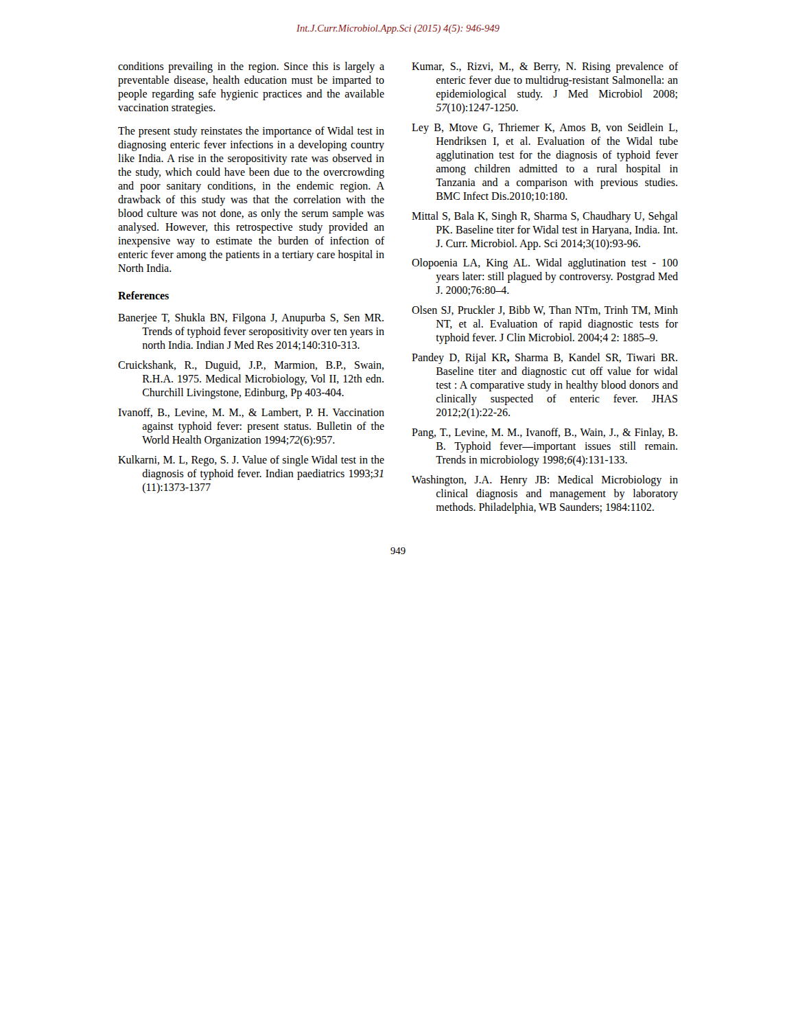Int.J.Curr.Microbiol.App.Sci (2015) 4(5): 946-949
conditions prevailing in the region. Since this is largely a preventable disease, health education must be imparted to people regarding safe hygienic practices and the available vaccination strategies.
The present study reinstates the importance of Widal test in diagnosing enteric fever infections in a developing country like India. A rise in the seropositivity rate was observed in the study, which could have been due to the overcrowding and poor sanitary conditions, in the endemic region. A drawback of this study was that the correlation with the blood culture was not done, as only the serum sample was analysed. However, this retrospective study provided an inexpensive way to estimate the burden of infection of enteric fever among the patients in a tertiary care hospital in North India.
References
Banerjee T, Shukla BN, Filgona J, Anupurba S, Sen MR. Trends of typhoid fever seropositivity over ten years in north India. Indian J Med Res 2014;140:310-313.
Cruickshank, R., Duguid, J.P., Marmion, B.P., Swain, R.H.A. 1975. Medical Microbiology, Vol II, 12th edn. Churchill Livingstone, Edinburg, Pp 403-404.
Ivanoff, B., Levine, M. M., & Lambert, P. H. Vaccination against typhoid fever: present status. Bulletin of the World Health Organization 1994;72(6):957.
Kulkarni, M. L, Rego, S. J. Value of single Widal test in the diagnosis of typhoid fever. Indian paediatrics 1993;31 (11):1373-1377
Kumar, S., Rizvi, M., & Berry, N. Rising prevalence of enteric fever due to multidrug-resistant Salmonella: an epidemiological study. J Med Microbiol 2008; 57(10):1247-1250.
Ley B, Mtove G, Thriemer K, Amos B, von Seidlein L, Hendriksen I, et al. Evaluation of the Widal tube agglutination test for the diagnosis of typhoid fever among children admitted to a rural hospital in Tanzania and a comparison with previous studies. BMC Infect Dis.2010;10:180.
Mittal S, Bala K, Singh R, Sharma S, Chaudhary U, Sehgal PK. Baseline titer for Widal test in Haryana, India. Int. J. Curr. Microbiol. App. Sci 2014;3(10):93-96.
Olopoenia LA, King AL. Widal agglutination test - 100 years later: still plagued by controversy. Postgrad Med J. 2000;76:80–4.
Olsen SJ, Pruckler J, Bibb W, Than NTm, Trinh TM, Minh NT, et al. Evaluation of rapid diagnostic tests for typhoid fever. J Clin Microbiol. 2004;4 2: 1885–9.
Pandey D, Rijal KR, Sharma B, Kandel SR, Tiwari BR. Baseline titer and diagnostic cut off value for widal test : A comparative study in healthy blood donors and clinically suspected of enteric fever. JHAS 2012;2(1):22-26.
Pang, T., Levine, M. M., Ivanoff, B., Wain, J., & Finlay, B. B. Typhoid fever—important issues still remain. Trends in microbiology 1998;6(4):131-133.
Washington, J.A. Henry JB: Medical Microbiology in clinical diagnosis and management by laboratory methods. Philadelphia, WB Saunders; 1984:1102.
949